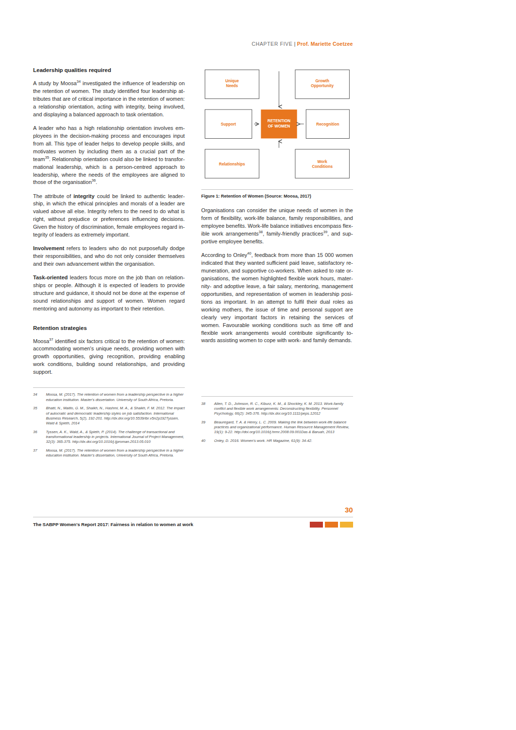CHAPTER FIVE | Prof. Mariette Coetzee
Leadership qualities required
A study by Moosa34 investigated the influence of leadership on the retention of women. The study identified four leadership attributes that are of critical importance in the retention of women: a relationship orientation, acting with integrity, being involved, and displaying a balanced approach to task orientation.
A leader who has a high relationship orientation involves employees in the decision-making process and encourages input from all. This type of leader helps to develop people skills, and motivates women by including them as a crucial part of the team35. Relationship orientation could also be linked to transformational leadership, which is a person-centred approach to leadership, where the needs of the employees are aligned to those of the organisation36.
The attribute of integrity could be linked to authentic leadership, in which the ethical principles and morals of a leader are valued above all else. Integrity refers to the need to do what is right, without prejudice or preferences influencing decisions. Given the history of discrimination, female employees regard integrity of leaders as extremely important.
Involvement refers to leaders who do not purposefully dodge their responsibilities, and who do not only consider themselves and their own advancement within the organisation.
Task-oriented leaders focus more on the job than on relationships or people. Although it is expected of leaders to provide structure and guidance, it should not be done at the expense of sound relationships and support of women. Women regard mentoring and autonomy as important to their retention.
Retention strategies
Moosa37 identified six factors critical to the retention of women: accommodating women's unique needs, providing women with growth opportunities, giving recognition, providing enabling work conditions, building sound relationships, and providing support.
34 Moosa, M. (2017). The retention of women from a leadership perspective in a higher education institution. Master's dissertation. University of South Africa, Pretoria.
35 Bhatti, N., Maitlo, G. M., Shaikh, N., Hashmi, M. A., & Shaikh, F. M. 2012. The impact of autocratic and democratic leadership styles on job satisfaction. International Business Research, 5(2), 192-201. http://dx.doi.org/10.5539/ibr.v5n2p192Tyssen, Wald & Spieth, 2014
36 Tyssen, A. K., Wald, A., & Spieth, P. (2014). The challenge of transactional and transformational leadership in projects. International Journal of Project Management, 32(3): 365-375. http://dx.doi.org/10.1016/j.ijproman.2013.05.010
37 Moosa, M. (2017). The retention of women from a leadership perspective in a higher education institution. Master's dissertation, University of South Africa, Pretoria.
Unique Needs Growth Opportunity Support RETENTION OF WOMEN Recognition Relationships Work Conditions
Figure 1: Retention of Women (Source: Moosa, 2017)
Organisations can consider the unique needs of women in the form of flexibility, work-life balance, family responsibilities, and employee benefits. Work-life balance initiatives encompass flexible work arrangements38, family-friendly practices39, and supportive employee benefits.
According to Onley40, feedback from more than 15 000 women indicated that they wanted sufficient paid leave, satisfactory remuneration, and supportive co-workers. When asked to rate organisations, the women highlighted flexible work hours, maternity- and adoptive leave, a fair salary, mentoring, management opportunities, and representation of women in leadership positions as important. In an attempt to fulfil their dual roles as working mothers, the issue of time and personal support are clearly very important factors in retaining the services of women. Favourable working conditions such as time off and flexible work arrangements would contribute significantly towards assisting women to cope with work- and family demands.
38 Allen, T. D., Johnson, R. C., Kiburz, K. M., & Shockley, K. M. 2013. Work-family conflict and flexible work arrangements: Deconstructing flexibility. Personnel Psychology, 66(2): 345-376. http://dx.doi.org/10.1111/peps.12012
39 Beauregard, T. A. & Henry, L. C. 2009. Making the link between work-life balance practices and organizational performance. Human Resource Management Review, 19(1): 9-22. http://doi.org/10.1016/j.hrmr.2008.09.001Das & Baruah, 2013
40 Onley, D. 2016. Women's work. HR Magazine, 61(9): 34-42.
30
The SABPP Women's Report 2017: Fairness in relation to women at work